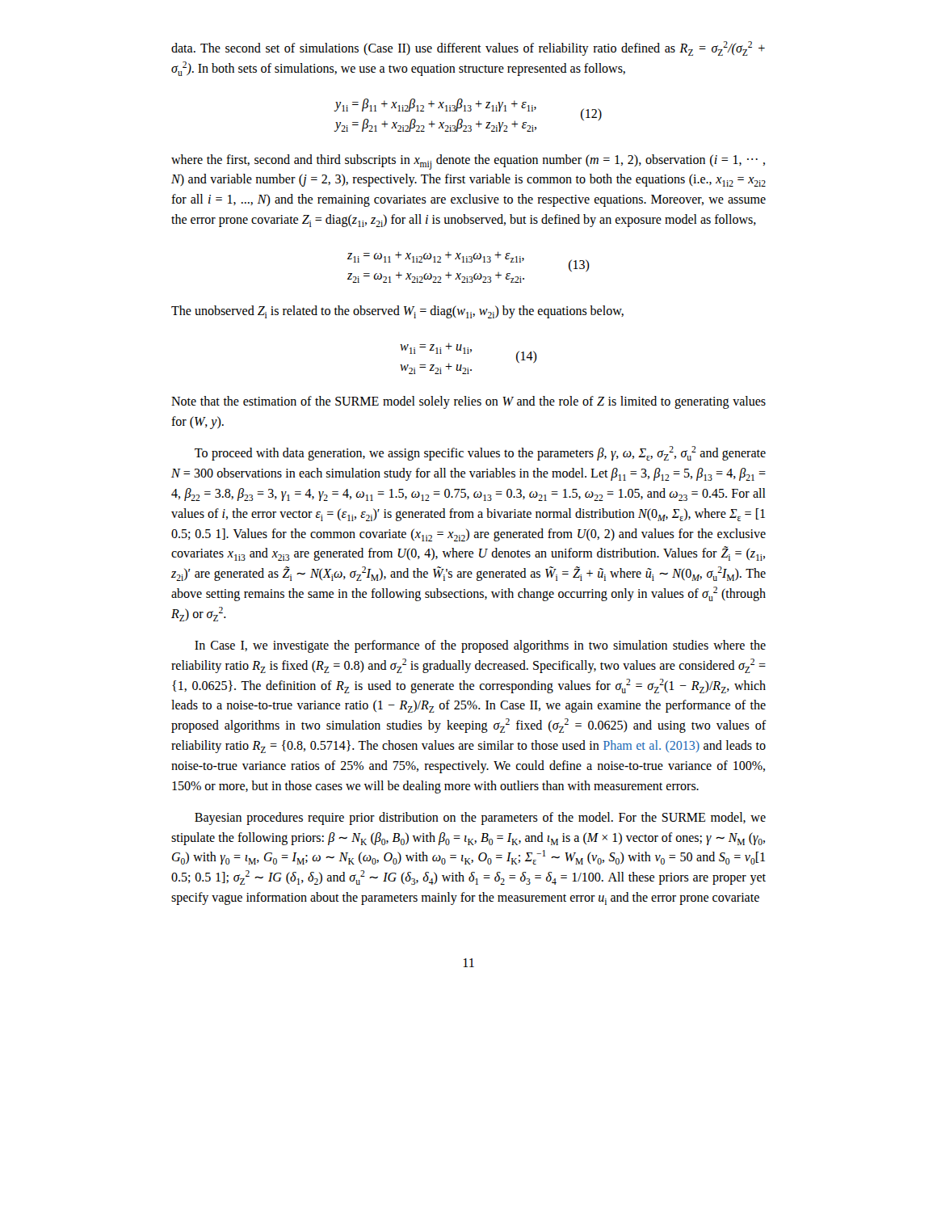data. The second set of simulations (Case II) use different values of reliability ratio defined as RZ = σZ2/(σZ2 + σu2). In both sets of simulations, we use a two equation structure represented as follows,
y1i = β11 + x1i2β12 + x1i3β13 + z1iγ1 + ε1i, y2i = β21 + x2i2β22 + x2i3β23 + z2iγ2 + ε2i,
(12)
where the first, second and third subscripts in xmij denote the equation number (m = 1, 2), observation (i = 1, ··· , N) and variable number (j = 2, 3), respectively. The first variable is common to both the equations (i.e., x1i2 = x2i2 for all i = 1, ..., N) and the remaining covariates are exclusive to the respective equations. Moreover, we assume the error prone covariate Zi = diag(z1i, z2i) for all i is unobserved, but is defined by an exposure model as follows,
z1i = ω11 + x1i2ω12 + x1i3ω13 + εz1i, z2i = ω21 + x2i2ω22 + x2i3ω23 + εz2i.
(13)
The unobserved Zi is related to the observed Wi = diag(w1i, w2i) by the equations below,
w1i = z1i + u1i, w2i = z2i + u2i.
(14)
Note that the estimation of the SURME model solely relies on W and the role of Z is limited to generating values for (W, y).
To proceed with data generation, we assign specific values to the parameters β, γ, ω, Σε, σZ2, σu2 and generate N = 300 observations in each simulation study for all the variables in the model. Let β11 = 3, β12 = 5, β13 = 4, β21 = 4, β22 = 3.8, β23 = 3, γ1 = 4, γ2 = 4, ω11 = 1.5, ω12 = 0.75, ω13 = 0.3, ω21 = 1.5, ω22 = 1.05, and ω23 = 0.45. For all values of i, the error vector εi = (ε1i, ε2i)′ is generated from a bivariate normal distribution N(0M, Σε), where Σε = [1 0.5; 0.5 1]. Values for the common covariate (x1i2 = x2i2) are generated from U(0, 2) and values for the exclusive covariates x1i3 and x2i3 are generated from U(0, 4), where U denotes an uniform distribution. Values for Z̃i = (z1i, z2i)′ are generated as Z̃i ∼ N(Xiω, σZ2IM), and the W̃i's are generated as W̃i = Z̃i + ũi where ũi ∼ N(0M, σu2IM). The above setting remains the same in the following subsections, with change occurring only in values of σu2 (through RZ) or σZ2.
In Case I, we investigate the performance of the proposed algorithms in two simulation studies where the reliability ratio RZ is fixed (RZ = 0.8) and σZ2 is gradually decreased. Specifically, two values are considered σZ2 = {1, 0.0625}. The definition of RZ is used to generate the corresponding values for σu2 = σZ2(1 − RZ)/RZ, which leads to a noise-to-true variance ratio (1 − RZ)/RZ of 25%. In Case II, we again examine the performance of the proposed algorithms in two simulation studies by keeping σZ2 fixed (σZ2 = 0.0625) and using two values of reliability ratio RZ = {0.8, 0.5714}. The chosen values are similar to those used in Pham et al. (2013) and leads to noise-to-true variance ratios of 25% and 75%, respectively. We could define a noise-to-true variance of 100%, 150% or more, but in those cases we will be dealing more with outliers than with measurement errors.
Bayesian procedures require prior distribution on the parameters of the model. For the SURME model, we stipulate the following priors: β ∼ NK (β0, B0) with β0 = ιK, B0 = IK, and ιM is a (M × 1) vector of ones; γ ∼ NM (γ0, G0) with γ0 = ιM, G0 = IM; ω ∼ NK (ω0, O0) with ω0 = ιK, O0 = IK; Σε−1 ∼ WM (ν0, S0) with ν0 = 50 and S0 = ν0[1 0.5; 0.5 1]; σZ2 ∼ IG (δ1, δ2) and σu2 ∼ IG (δ3, δ4) with δ1 = δ2 = δ3 = δ4 = 1/100. All these priors are proper yet specify vague information about the parameters mainly for the measurement error ui and the error prone covariate
11